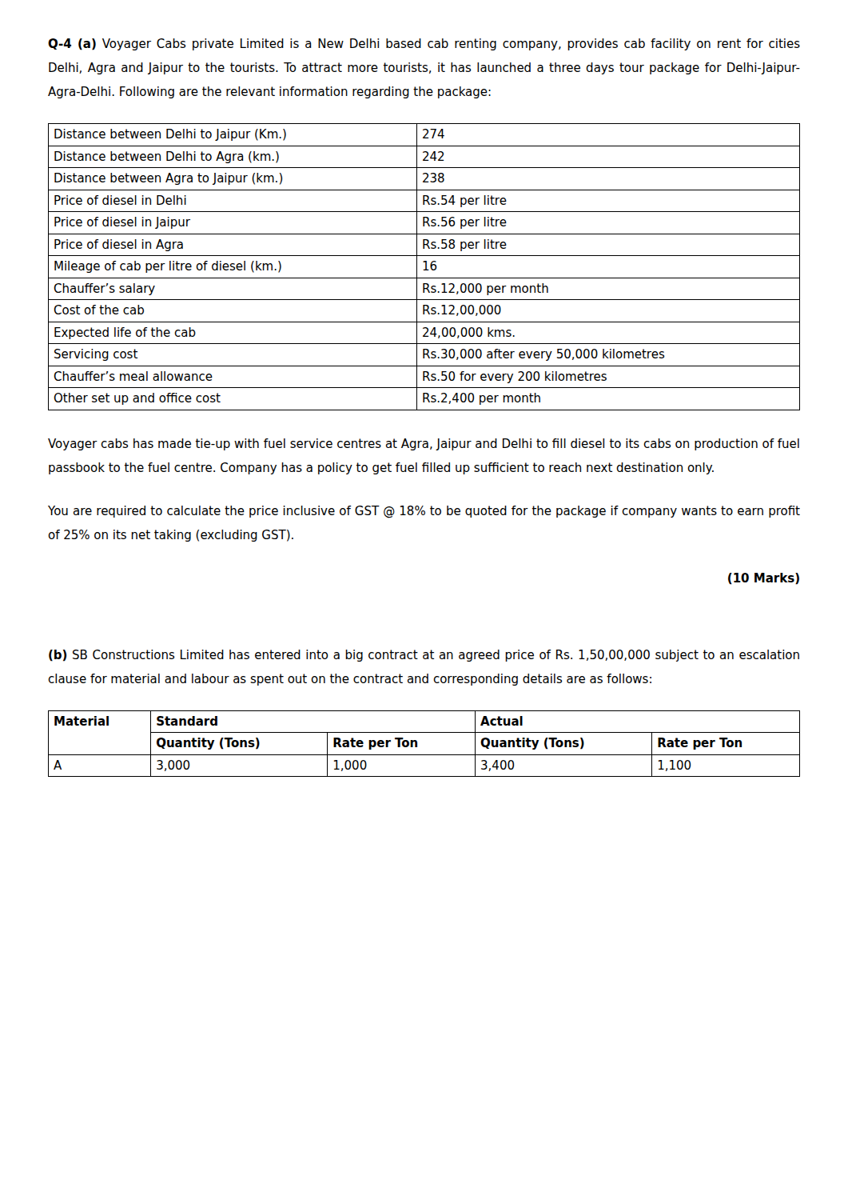Q-4 (a) Voyager Cabs private Limited is a New Delhi based cab renting company, provides cab facility on rent for cities Delhi, Agra and Jaipur to the tourists. To attract more tourists, it has launched a three days tour package for Delhi-Jaipur-Agra-Delhi. Following are the relevant information regarding the package:
| Distance between Delhi to Jaipur (Km.) | 274 |
| Distance between Delhi to Agra (km.) | 242 |
| Distance between Agra to Jaipur (km.) | 238 |
| Price of diesel in Delhi | Rs.54 per litre |
| Price of diesel in Jaipur | Rs.56 per litre |
| Price of diesel in Agra | Rs.58 per litre |
| Mileage of cab per litre of diesel (km.) | 16 |
| Chauffer’s salary | Rs.12,000 per month |
| Cost of the cab | Rs.12,00,000 |
| Expected life of the cab | 24,00,000 kms. |
| Servicing cost | Rs.30,000 after every 50,000 kilometres |
| Chauffer’s meal allowance | Rs.50 for every 200 kilometres |
| Other set up and office cost | Rs.2,400 per month |
Voyager cabs has made tie-up with fuel service centres at Agra, Jaipur and Delhi to fill diesel to its cabs on production of fuel passbook to the fuel centre. Company has a policy to get fuel filled up sufficient to reach next destination only.
You are required to calculate the price inclusive of GST @ 18% to be quoted for the package if company wants to earn profit of 25% on its net taking (excluding GST).
(10 Marks)
(b) SB Constructions Limited has entered into a big contract at an agreed price of Rs. 1,50,00,000 subject to an escalation clause for material and labour as spent out on the contract and corresponding details are as follows:
| Material | Standard | Actual |
| Quantity (Tons) | Rate per Ton | Quantity (Tons) | Rate per Ton |
| A | 3,000 | 1,000 | 3,400 | 1,100 |